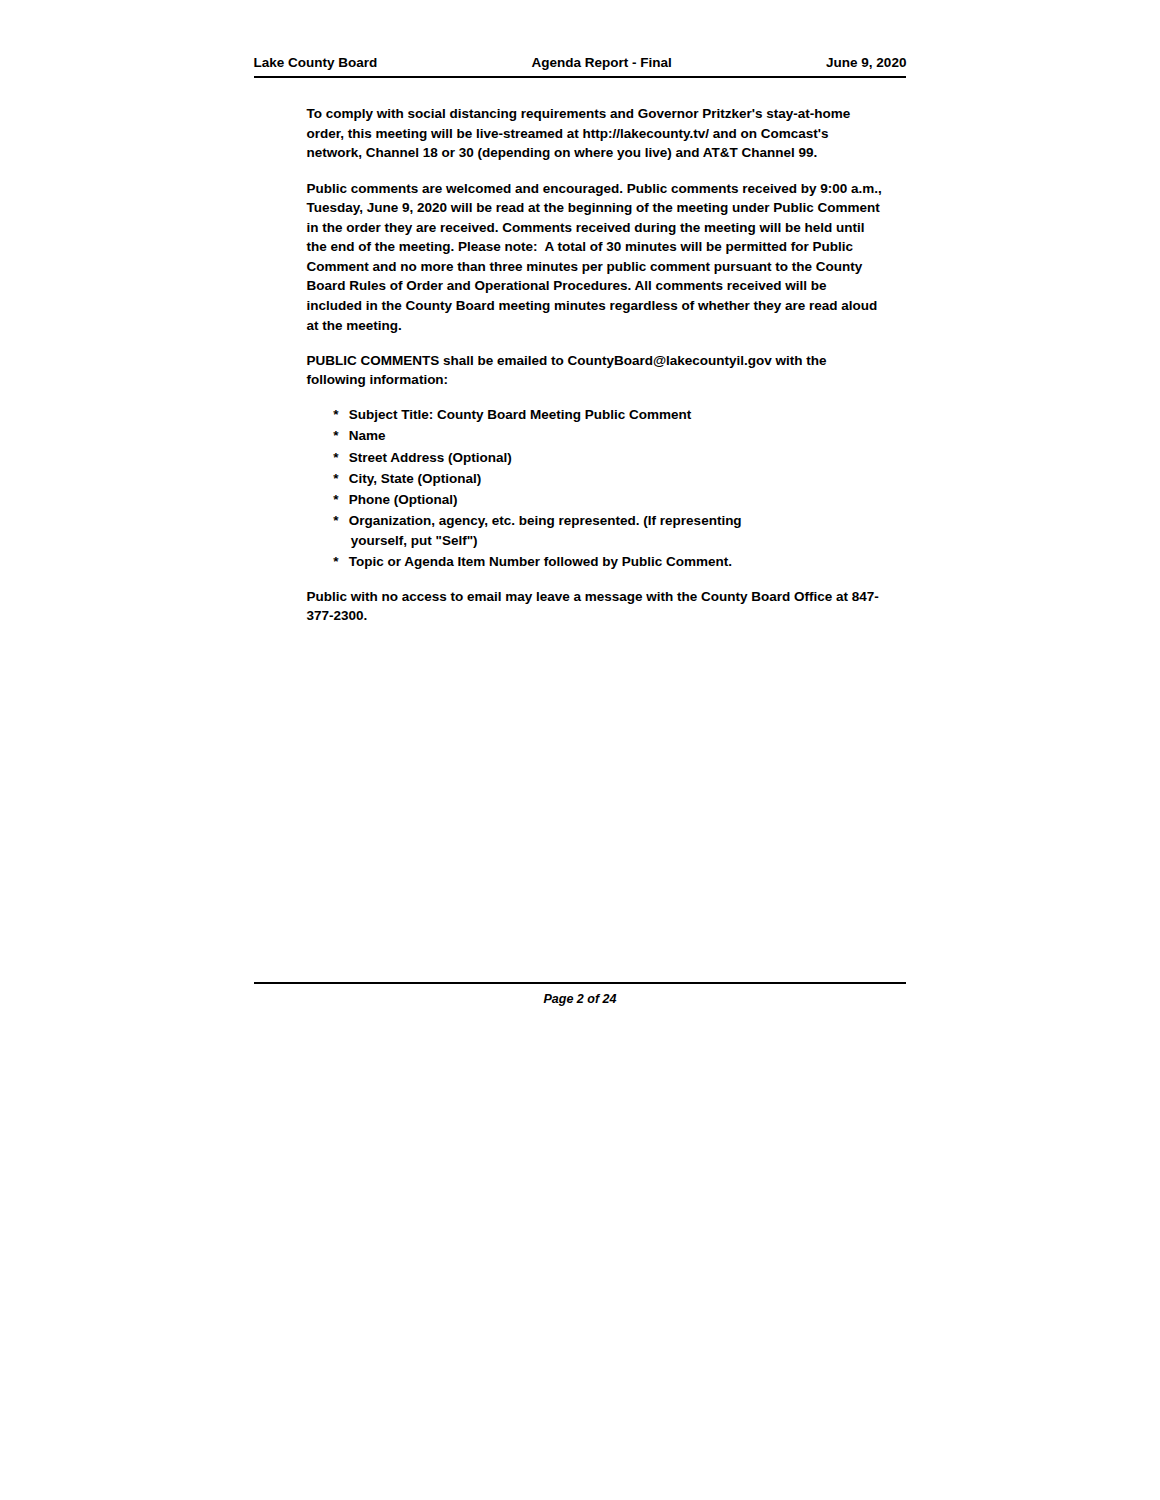Lake County Board
Agenda Report - Final
June 9, 2020
To comply with social distancing requirements and Governor Pritzker's stay-at-home order, this meeting will be live-streamed at http://lakecounty.tv/ and on Comcast's network, Channel 18 or 30 (depending on where you live) and AT&T Channel 99.
Public comments are welcomed and encouraged. Public comments received by 9:00 a.m., Tuesday, June 9, 2020 will be read at the beginning of the meeting under Public Comment in the order they are received. Comments received during the meeting will be held until the end of the meeting. Please note: A total of 30 minutes will be permitted for Public Comment and no more than three minutes per public comment pursuant to the County Board Rules of Order and Operational Procedures. All comments received will be included in the County Board meeting minutes regardless of whether they are read aloud at the meeting.
PUBLIC COMMENTS shall be emailed to CountyBoard@lakecountyil.gov with the following information:
Subject Title: County Board Meeting Public Comment
Name
Street Address (Optional)
City, State (Optional)
Phone (Optional)
Organization, agency, etc. being represented. (If representingyourself, put "Self")
Topic or Agenda Item Number followed by Public Comment.
Public with no access to email may leave a message with the County Board Office at 847-377-2300.
Page 2 of 24